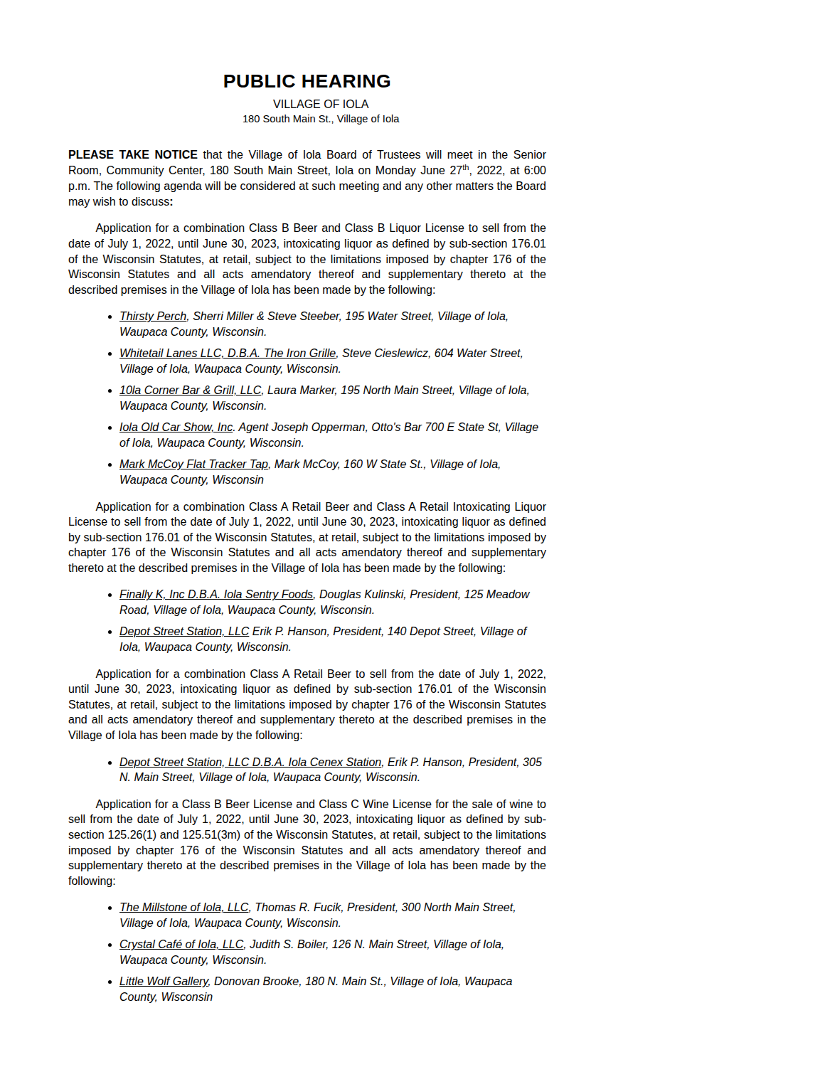PUBLIC HEARING
VILLAGE OF IOLA
180 South Main St., Village of Iola
PLEASE TAKE NOTICE that the Village of Iola Board of Trustees will meet in the Senior Room, Community Center, 180 South Main Street, Iola on Monday June 27th, 2022, at 6:00 p.m. The following agenda will be considered at such meeting and any other matters the Board may wish to discuss:
Application for a combination Class B Beer and Class B Liquor License to sell from the date of July 1, 2022, until June 30, 2023, intoxicating liquor as defined by sub-section 176.01 of the Wisconsin Statutes, at retail, subject to the limitations imposed by chapter 176 of the Wisconsin Statutes and all acts amendatory thereof and supplementary thereto at the described premises in the Village of Iola has been made by the following:
Thirsty Perch, Sherri Miller & Steve Steeber, 195 Water Street, Village of Iola, Waupaca County, Wisconsin.
Whitetail Lanes LLC, D.B.A. The Iron Grille, Steve Cieslewicz, 604 Water Street, Village of Iola, Waupaca County, Wisconsin.
10la Corner Bar & Grill, LLC, Laura Marker, 195 North Main Street, Village of Iola, Waupaca County, Wisconsin.
Iola Old Car Show, Inc. Agent Joseph Opperman, Otto's Bar 700 E State St, Village of Iola, Waupaca County, Wisconsin.
Mark McCoy Flat Tracker Tap, Mark McCoy, 160 W State St., Village of Iola, Waupaca County, Wisconsin
Application for a combination Class A Retail Beer and Class A Retail Intoxicating Liquor License to sell from the date of July 1, 2022, until June 30, 2023, intoxicating liquor as defined by sub-section 176.01 of the Wisconsin Statutes, at retail, subject to the limitations imposed by chapter 176 of the Wisconsin Statutes and all acts amendatory thereof and supplementary thereto at the described premises in the Village of Iola has been made by the following:
Finally K, Inc D.B.A. Iola Sentry Foods, Douglas Kulinski, President, 125 Meadow Road, Village of Iola, Waupaca County, Wisconsin.
Depot Street Station, LLC Erik P. Hanson, President, 140 Depot Street, Village of Iola, Waupaca County, Wisconsin.
Application for a combination Class A Retail Beer to sell from the date of July 1, 2022, until June 30, 2023, intoxicating liquor as defined by sub-section 176.01 of the Wisconsin Statutes, at retail, subject to the limitations imposed by chapter 176 of the Wisconsin Statutes and all acts amendatory thereof and supplementary thereto at the described premises in the Village of Iola has been made by the following:
Depot Street Station, LLC D.B.A. Iola Cenex Station, Erik P. Hanson, President, 305 N. Main Street, Village of Iola, Waupaca County, Wisconsin.
Application for a Class B Beer License and Class C Wine License for the sale of wine to sell from the date of July 1, 2022, until June 30, 2023, intoxicating liquor as defined by sub-section 125.26(1) and 125.51(3m) of the Wisconsin Statutes, at retail, subject to the limitations imposed by chapter 176 of the Wisconsin Statutes and all acts amendatory thereof and supplementary thereto at the described premises in the Village of Iola has been made by the following:
The Millstone of Iola, LLC, Thomas R. Fucik, President, 300 North Main Street, Village of Iola, Waupaca County, Wisconsin.
Crystal Café of Iola, LLC, Judith S. Boiler, 126 N. Main Street, Village of Iola, Waupaca County, Wisconsin.
Little Wolf Gallery, Donovan Brooke, 180 N. Main St., Village of Iola, Waupaca County, Wisconsin